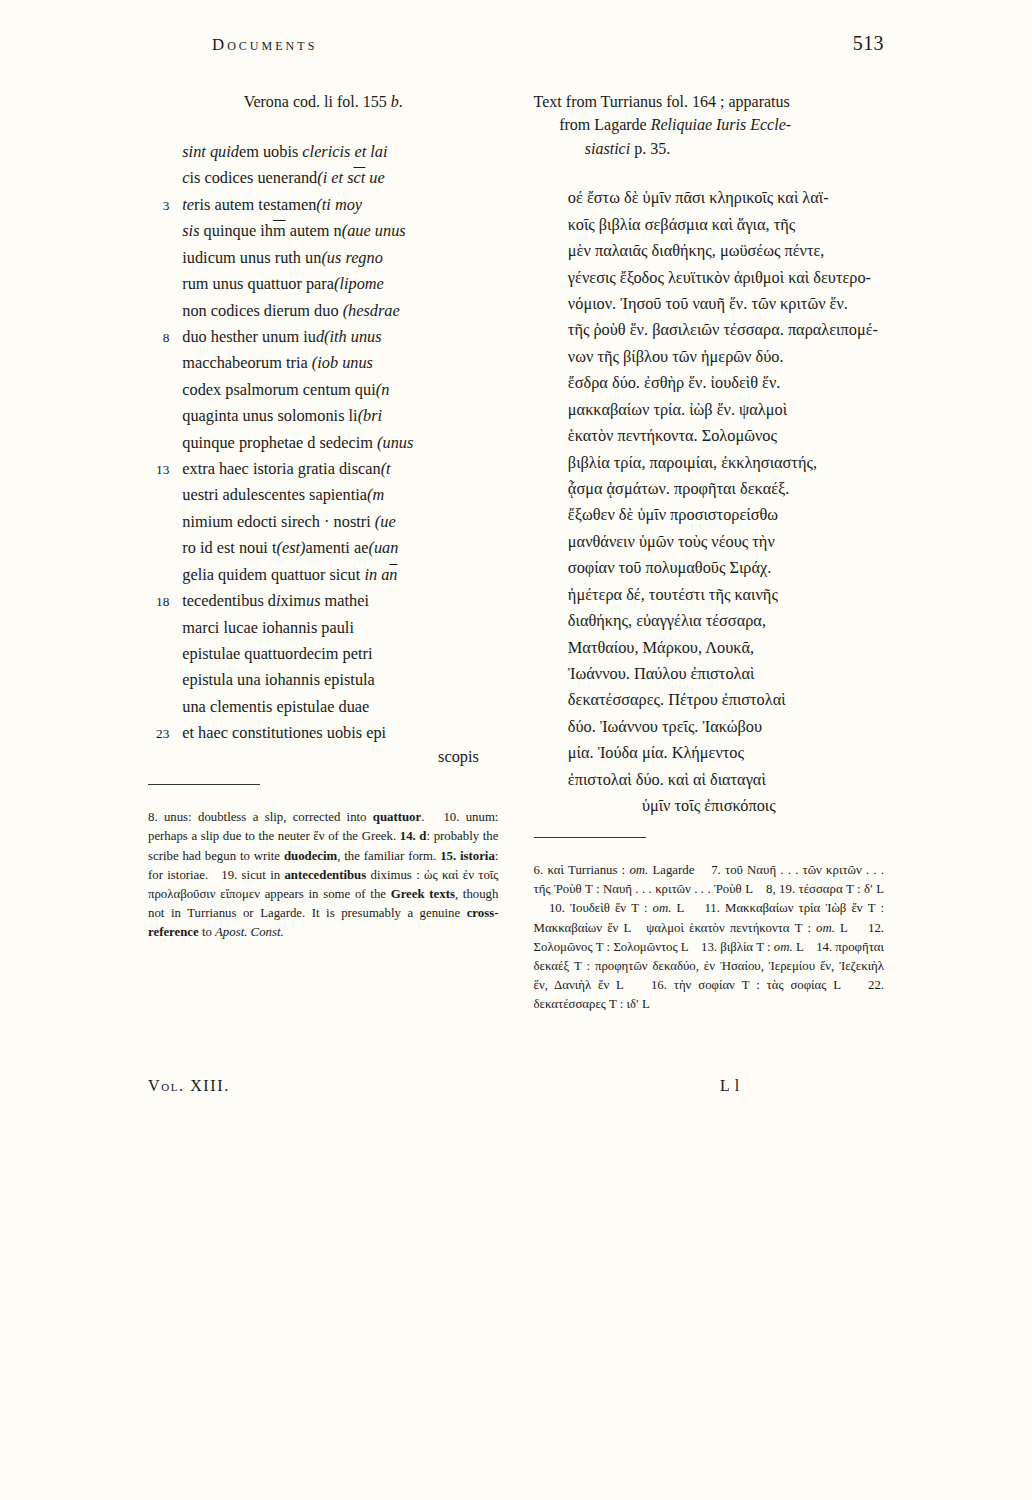Documents 513
Verona cod. li fol. 155 b.
sint quidem uobis clericis et lai
cis codices uenerand(i et sct ue
teris autem testamen(ti moy
sis quinque ihm autem n(aue unus
iudicum unus ruth un(us regno
rum unus quattuor para(lipome
non codices dierum duo (hesdrae
duo hesther unum iud(ith unus
macchabeorum tria (iob unus
codex psalmorum centum qui(n
quaginta unus solomonis li(bri
quinque prophetae d sedecim (unus
extra haec istoria gratia discan(t
uestri adulescentes sapientia(m
nimium edocti sirech · nostri (ue
ro id est noui t(est) amenti ae(uan
gelia quidem quattuor sicut in an
tecedentibus diximus mathei
marci lucae iohannis pauli
epistulae quattuordecim petri
epistula una iohannis epistula
una clementis epistulae duae
et haec constitutiones uobis epi
scopis
8. unus: doubtless a slip, corrected into quattuor. 10. unum: perhaps a slip due to the neuter ἕν of the Greek. 14. d: probably the scribe had begun to write duodecim, the familiar form. 15. istoria: for istoriae. 19. sicut in antecedentibus diximus : ὡς καὶ ἐν τοῖς προλαβοῦσιν εἴπομεν appears in some of the Greek texts, though not in Turrianus or Lagarde. It is presumably a genuine cross-reference to Apost. Const.
Text from Turrianus fol. 164 ; apparatus from Lagarde Reliquiae Iuris Eccle- siastici p. 35.
οέ ἔστω δὲ ὑμῖν πᾶσι κληρικοῖς καὶ λαϊ-
κοῖς βιβλία σεβάσμια καὶ ἅγια, τῆς
μὲν παλαιᾶς διαθήκης, μωϋσέως πέντε,
γένεσις ἔξοδος λευϊτικὸν ἀριθμοὶ καὶ δευτερο-
νόμιον. Ἰησοῦ τοῦ ναυῆ ἕν. τῶν κριτῶν ἕν.
τῆς ῥοὺθ ἕν. βασιλειῶν τέσσαρα. παραλειπομέ-
νων τῆς βίβλου τῶν ἡμερῶν δύο.
ἔσδρα δύο. ἐσθὴρ ἕν. ἰουδεὶθ ἕν.
μακκαβαίων τρία. ἰὼβ ἕν. ψαλμοὶ
ἑκατὸν πεντήκοντα. Σολομῶνος
βιβλία τρία, παροιμίαι, ἐκκλησιαστής,
ᾆσμα ᾀσμάτων. προφῆται δεκαέξ.
ἔξωθεν δὲ ὑμῖν προσιστορείσθω
μανθάνειν ὑμῶν τοὺς νέους τὴν
σοφίαν τοῦ πολυμαθοῦς Σιράχ.
ἡμέτερα δέ, τουτέστι τῆς καινῆς
διαθήκης, εὐαγγέλια τέσσαρα,
Ματθαίου, Μάρκου, Λουκᾶ,
Ἰωάννου. Παύλου ἐπιστολαὶ
δεκατέσσαρες. Πέτρου ἐπιστολαὶ
δύο. Ἰωάννου τρεῖς. Ἰακώβου
μία. Ἰούδα μία. Κλήμεντος
ἐπιστολαὶ δύο. καὶ αἱ διαταγαὶ
ὑμῖν τοῖς ἐπισκόποις
6. καὶ Turrianus : om. Lagarde 7. τοῦ Ναυῆ . . . τῶν κριτῶν . . . τῆς Ῥοὺθ T : Ναυῆ . . . κριτῶν . . . Ῥοὺθ L 8, 19. τέσσαρα T : δ′ L 10. Ἰουδεὶθ ἕν T : om. L 11. Μακκαβαίων τρία Ἰὼβ ἕν T : Μακκαβαίων ἕν L ψαλμοὶ ἑκατὸν πεντήκοντα T : om. L 12. Σολομῶνος T : Σολομῶντος L 13. βιβλία T : om. L 14. προφῆται δεκαέξ T : προφητῶν δεκαδύο, ἐν Ἡσαίου, Ἱερεμίου ἕν, Ἰεζεκιὴλ ἕν, Δανιὴλ ἕν L 16. τὴν σοφίαν T : τὰς σοφίας L 22. δεκατέσσαρες T : ιδ′ L
Vol. XIII. L l